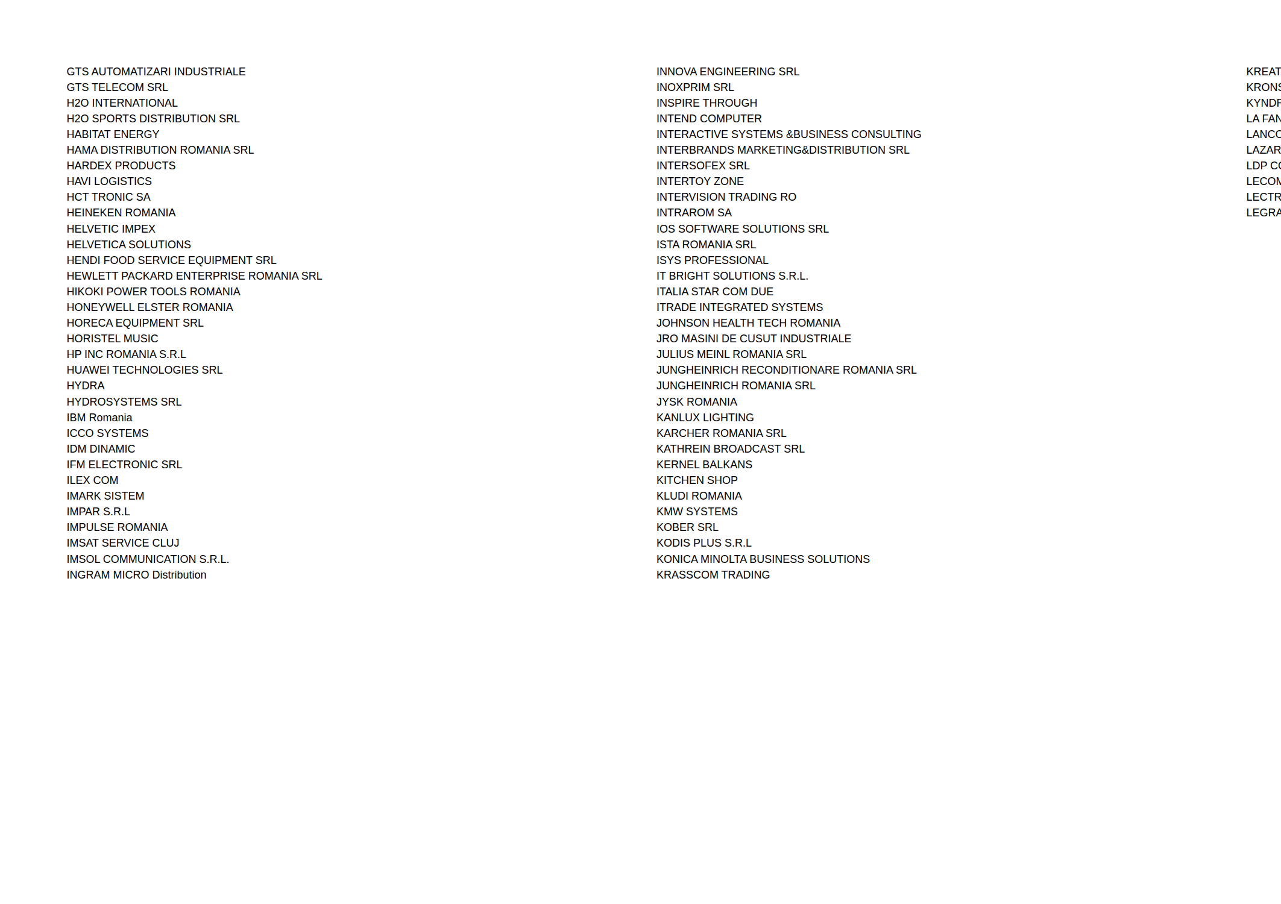GTS AUTOMATIZARI INDUSTRIALE
GTS TELECOM SRL
H2O INTERNATIONAL
H2O SPORTS DISTRIBUTION SRL
HABITAT ENERGY
HAMA DISTRIBUTION ROMANIA SRL
HARDEX PRODUCTS
HAVI LOGISTICS
HCT TRONIC SA
HEINEKEN ROMANIA
HELVETIC IMPEX
HELVETICA SOLUTIONS
HENDI FOOD SERVICE EQUIPMENT SRL
HEWLETT PACKARD ENTERPRISE ROMANIA SRL
HIKOKI POWER TOOLS ROMANIA
HONEYWELL ELSTER ROMANIA
HORECA EQUIPMENT SRL
HORISTEL MUSIC
HP INC ROMANIA S.R.L
HUAWEI TECHNOLOGIES SRL
HYDRA
HYDROSYSTEMS SRL
IBM Romania
ICCO SYSTEMS
IDM DINAMIC
IFM ELECTRONIC SRL
ILEX COM
IMARK SISTEM
IMPAR S.R.L
IMPULSE ROMANIA
IMSAT SERVICE CLUJ
IMSOL COMMUNICATION S.R.L.
INGRAM MICRO Distribution
INNOVA ENGINEERING SRL
INOXPRIM SRL
INSPIRE THROUGH
INTEND COMPUTER
INTERACTIVE SYSTEMS &BUSINESS CONSULTING
INTERBRANDS MARKETING&DISTRIBUTION SRL
INTERSOFEX SRL
INTERTOY ZONE
INTERVISION TRADING RO
INTRAROM SA
IOS SOFTWARE SOLUTIONS SRL
ISTA ROMANIA SRL
ISYS PROFESSIONAL
IT BRIGHT SOLUTIONS S.R.L.
ITALIA STAR COM DUE
ITRADE INTEGRATED SYSTEMS
JOHNSON HEALTH TECH ROMANIA
JRO MASINI DE CUSUT INDUSTRIALE
JULIUS MEINL ROMANIA SRL
JUNGHEINRICH RECONDITIONARE ROMANIA SRL
JUNGHEINRICH ROMANIA SRL
JYSK ROMANIA
KANLUX LIGHTING
KARCHER ROMANIA SRL
KATHREIN BROADCAST SRL
KERNEL BALKANS
KITCHEN SHOP
KLUDI ROMANIA
KMW SYSTEMS
KOBER SRL
KODIS PLUS S.R.L
KONICA MINOLTA BUSINESS SOLUTIONS
KRASSCOM TRADING
KREATIV S.R.L
KRONSEC CONCEPT SRL
KYNDRYL ROMANIA S.R.L.
LA FANTANA SRL
LANCOM DISTRIBUTION
LAZAR COMPUTER
LDP CONSULTING & DISTRIBUTION SRL
LECOM BIROTICA ARDEAL SRL
LECTRA DEUTSCHLAND SRL ISMANING SUCURSALA CLUJ
LEGRAND ROMANIA